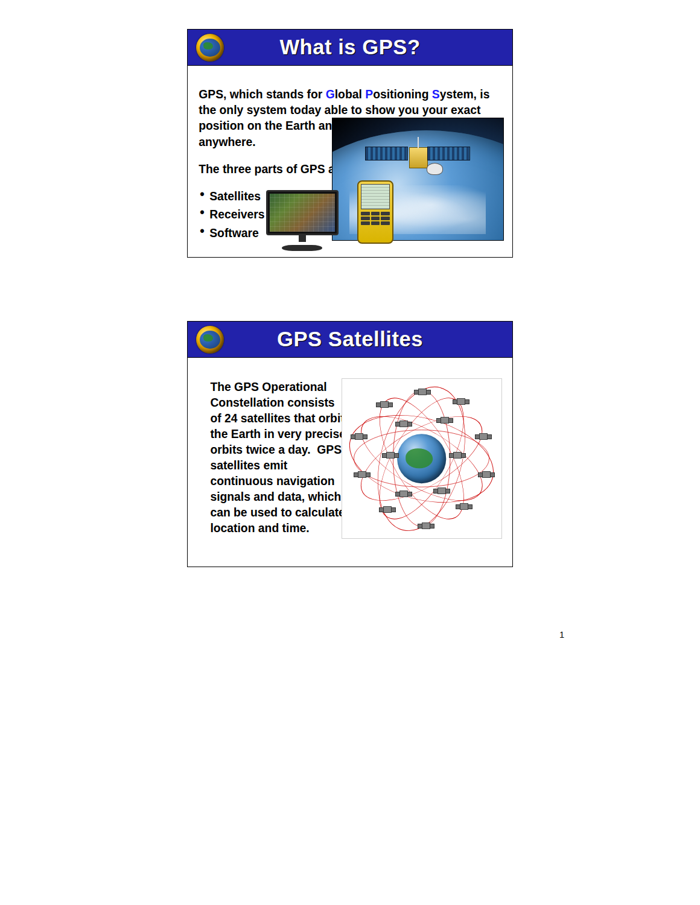What is GPS?
GPS, which stands for Global Positioning System, is the only system today able to show you your exact position on the Earth anytime, in any weather, anywhere.
The three parts of GPS are:
Satellites
Receivers
Software
GPS Satellites
The GPS Operational Constellation consists of 24 satellites that orbit the Earth in very precise orbits twice a day. GPS satellites emit continuous navigation signals and data, which can be used to calculate location and time.
1